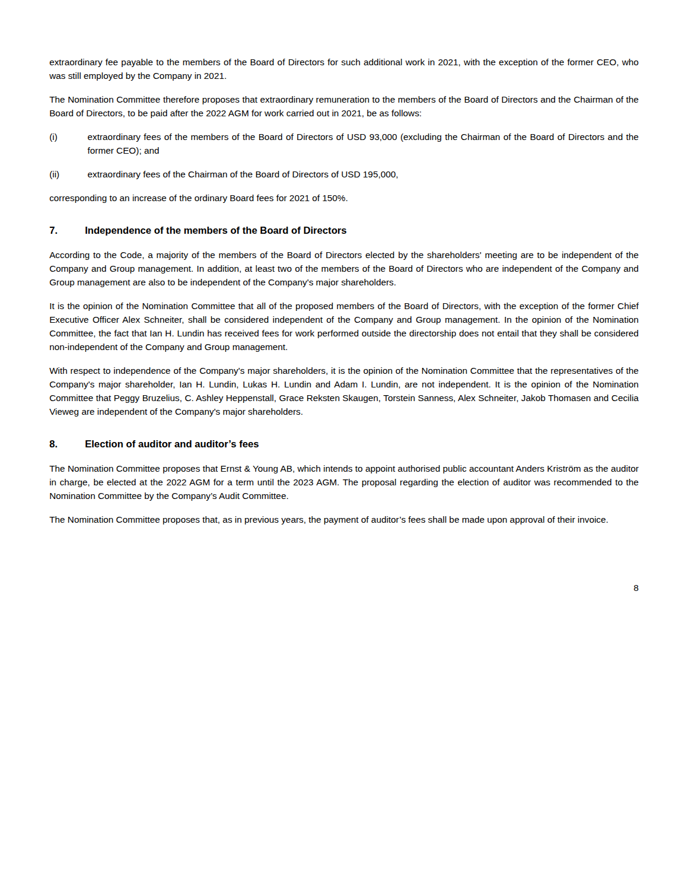extraordinary fee payable to the members of the Board of Directors for such additional work in 2021, with the exception of the former CEO, who was still employed by the Company in 2021.
The Nomination Committee therefore proposes that extraordinary remuneration to the members of the Board of Directors and the Chairman of the Board of Directors, to be paid after the 2022 AGM for work carried out in 2021, be as follows:
(i)
extraordinary fees of the members of the Board of Directors of USD 93,000 (excluding the Chairman of the Board of Directors and the former CEO); and
(ii)
extraordinary fees of the Chairman of the Board of Directors of USD 195,000,
corresponding to an increase of the ordinary Board fees for 2021 of 150%.
7. Independence of the members of the Board of Directors
According to the Code, a majority of the members of the Board of Directors elected by the shareholders' meeting are to be independent of the Company and Group management. In addition, at least two of the members of the Board of Directors who are independent of the Company and Group management are also to be independent of the Company's major shareholders.
It is the opinion of the Nomination Committee that all of the proposed members of the Board of Directors, with the exception of the former Chief Executive Officer Alex Schneiter, shall be considered independent of the Company and Group management. In the opinion of the Nomination Committee, the fact that Ian H. Lundin has received fees for work performed outside the directorship does not entail that they shall be considered non-independent of the Company and Group management.
With respect to independence of the Company's major shareholders, it is the opinion of the Nomination Committee that the representatives of the Company's major shareholder, Ian H. Lundin, Lukas H. Lundin and Adam I. Lundin, are not independent. It is the opinion of the Nomination Committee that Peggy Bruzelius, C. Ashley Heppenstall, Grace Reksten Skaugen, Torstein Sanness, Alex Schneiter, Jakob Thomasen and Cecilia Vieweg are independent of the Company's major shareholders.
8. Election of auditor and auditor’s fees
The Nomination Committee proposes that Ernst & Young AB, which intends to appoint authorised public accountant Anders Kriström as the auditor in charge, be elected at the 2022 AGM for a term until the 2023 AGM. The proposal regarding the election of auditor was recommended to the Nomination Committee by the Company’s Audit Committee.
The Nomination Committee proposes that, as in previous years, the payment of auditor’s fees shall be made upon approval of their invoice.
8